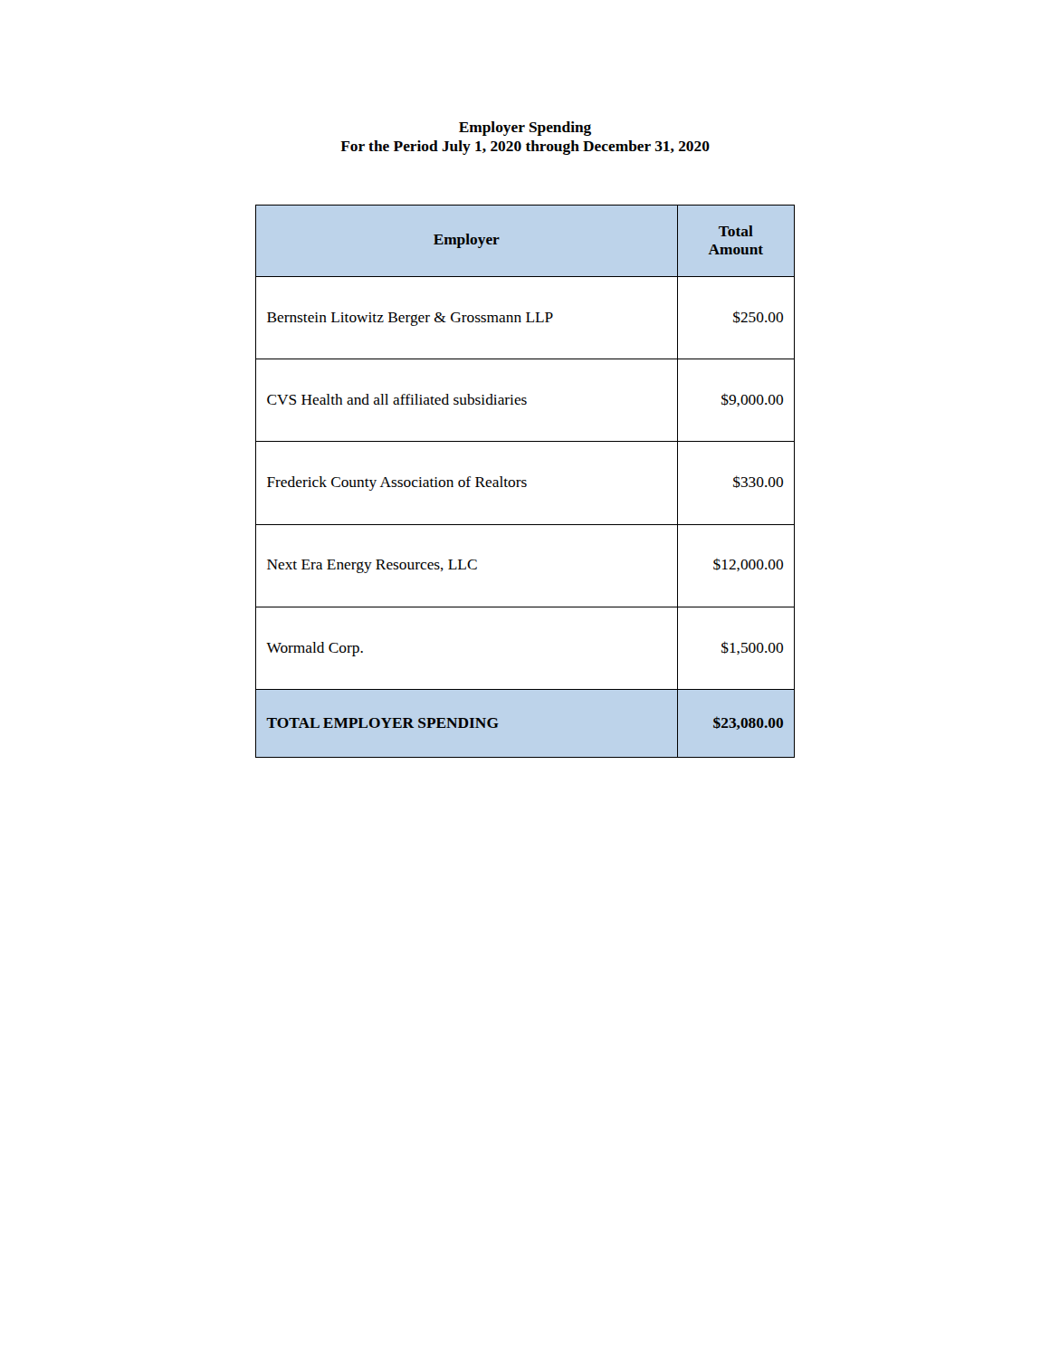Employer SpendingFor the Period July 1, 2020 through December 31, 2020
| Employer | Total Amount |
| --- | --- |
| Bernstein Litowitz Berger & Grossmann LLP | $250.00 |
| CVS Health and all affiliated subsidiaries | $9,000.00 |
| Frederick County Association of Realtors | $330.00 |
| Next Era Energy Resources, LLC | $12,000.00 |
| Wormald Corp. | $1,500.00 |
| TOTAL EMPLOYER SPENDING | $23,080.00 |